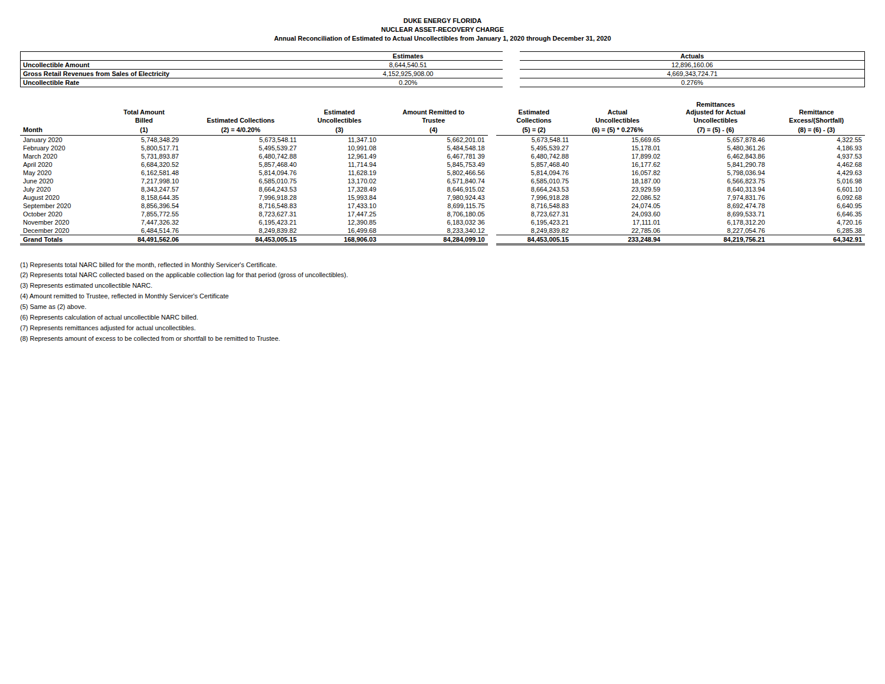DUKE ENERGY FLORIDA
NUCLEAR ASSET-RECOVERY CHARGE
Annual Reconciliation of Estimated to Actual Uncollectibles from January 1, 2020 through December 31, 2020
| | Estimates | | Actuals |
| Uncollectible Amount | 8,644,540.51 | | 12,896,160.06 |
| Gross Retail Revenues from Sales of Electricity | 4,152,925,908.00 | | 4,669,343,724.71 |
| Uncollectible Rate | 0.20% | | 0.276% |
| | Total Amount Billed | Estimated Collections | Estimated Uncollectibles | Amount Remitted to Trustee | | Estimated Collections | Actual Uncollectibles | Remittances Adjusted for Actual Uncollectibles | Remittance Excess/(Shortfall) |
| --- | --- | --- | --- | --- | --- | --- | --- | --- | --- |
| Month | (1) | (2) = 4/0.20% | (3) | (4) | | (5) = (2) | (6) = (5) * 0.276% | (7) = (5) - (6) | (8) = (6) - (3) |
| January 2020 | 5,748,348.29 | 5,673,548.11 | 11,347.10 | 5,662,201.01 | | 5,673,548.11 | 15,669.65 | 5,657,878.46 | 4,322.55 |
| February 2020 | 5,800,517.71 | 5,495,539.27 | 10,991.08 | 5,484,548.18 | | 5,495,539.27 | 15,178.01 | 5,480,361.26 | 4,186.93 |
| March 2020 | 5,731,893.87 | 6,480,742.88 | 12,961.49 | 6,467,781 39 | | 6,480,742.88 | 17,899.02 | 6,462,843.86 | 4,937.53 |
| April 2020 | 6,684,320.52 | 5,857,468.40 | 11,714.94 | 5,845,753.49 | | 5,857,468.40 | 16,177.62 | 5,841,290.78 | 4,462.68 |
| May 2020 | 6,162,581.48 | 5,814,094.76 | 11,628.19 | 5,802,466.56 | | 5,814,094.76 | 16,057.82 | 5,798,036.94 | 4,429.63 |
| June 2020 | 7,217,998.10 | 6,585,010.75 | 13,170.02 | 6,571,840.74 | | 6,585,010.75 | 18,187.00 | 6,566,823.75 | 5,016.98 |
| July 2020 | 8,343,247.57 | 8,664,243.53 | 17,328.49 | 8,646,915.02 | | 8,664,243.53 | 23,929.59 | 8,640,313.94 | 6,601.10 |
| August 2020 | 8,158,644.35 | 7,996,918.28 | 15,993.84 | 7,980,924.43 | | 7,996,918.28 | 22,086.52 | 7,974,831.76 | 6,092.68 |
| September 2020 | 8,856,396.54 | 8,716,548.83 | 17,433.10 | 8,699,115.75 | | 8,716,548.83 | 24,074.05 | 8,692,474.78 | 6,640.95 |
| October 2020 | 7,855,772.55 | 8,723,627.31 | 17,447.25 | 8,706,180.05 | | 8,723,627.31 | 24,093.60 | 8,699,533.71 | 6,646.35 |
| November 2020 | 7,447,326.32 | 6,195,423.21 | 12,390.85 | 6,183,032 36 | | 6,195,423.21 | 17,111.01 | 6,178,312.20 | 4,720.16 |
| December 2020 | 6,484,514.76 | 8,249,839.82 | 16,499.68 | 8,233,340.12 | | 8,249,839.82 | 22,785.06 | 8,227,054.76 | 6,285.38 |
| Grand Totals | 84,491,562.06 | 84,453,005.15 | 168,906.03 | 84,284,099.10 | | 84,453,005.15 | 233,248.94 | 84,219,756.21 | 64,342.91 |
(1) Represents total NARC billed for the month, reflected in Monthly Servicer's Certificate.
(2) Represents total NARC collected based on the applicable collection lag for that period (gross of uncollectibles).
(3) Represents estimated uncollectible NARC.
(4) Amount remitted to Trustee, reflected in Monthly Servicer's Certificate
(5) Same as (2) above.
(6) Represents calculation of actual uncollectible NARC billed.
(7) Represents remittances adjusted for actual uncollectibles.
(8) Represents amount of excess to be collected from or shortfall to be remitted to Trustee.